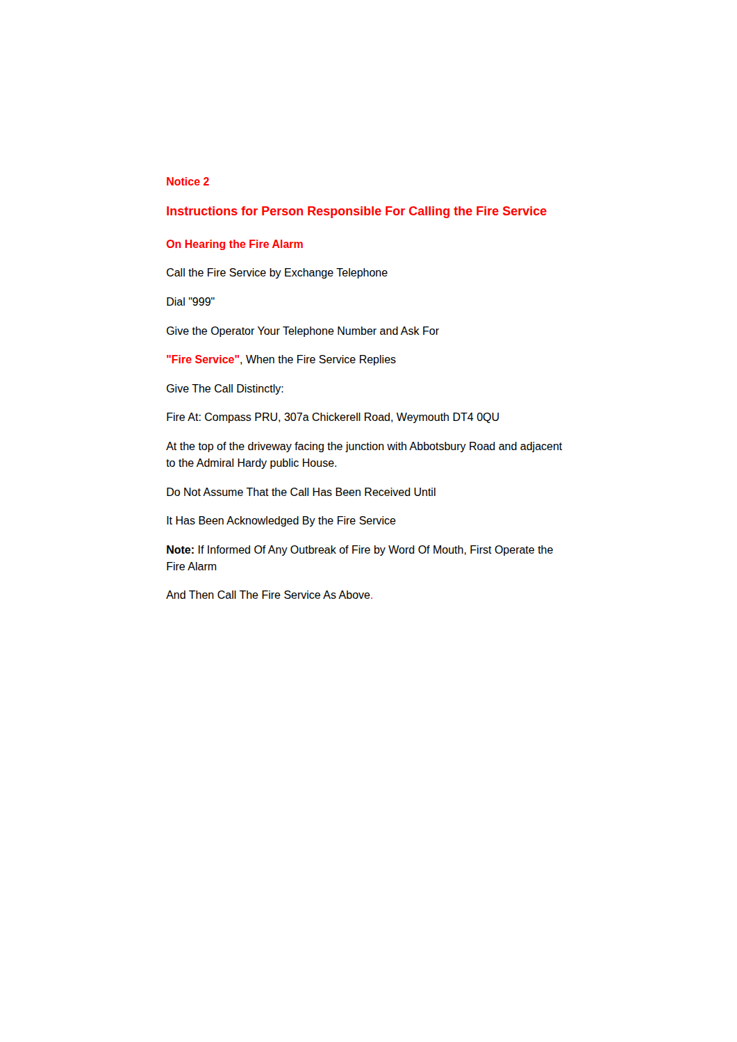Notice 2
Instructions for Person Responsible For Calling the Fire Service
On Hearing the Fire Alarm
Call the Fire Service by Exchange Telephone
Dial "999"
Give the Operator Your Telephone Number and Ask For
"Fire Service", When the Fire Service Replies
Give The Call Distinctly:
Fire At: Compass PRU, 307a Chickerell Road, Weymouth DT4 0QU
At the top of the driveway facing the junction with Abbotsbury Road and adjacent to the Admiral Hardy public House.
Do Not Assume That the Call Has Been Received Until
It Has Been Acknowledged By the Fire Service
Note: If Informed Of Any Outbreak of Fire by Word Of Mouth, First Operate the Fire Alarm
And Then Call The Fire Service As Above.